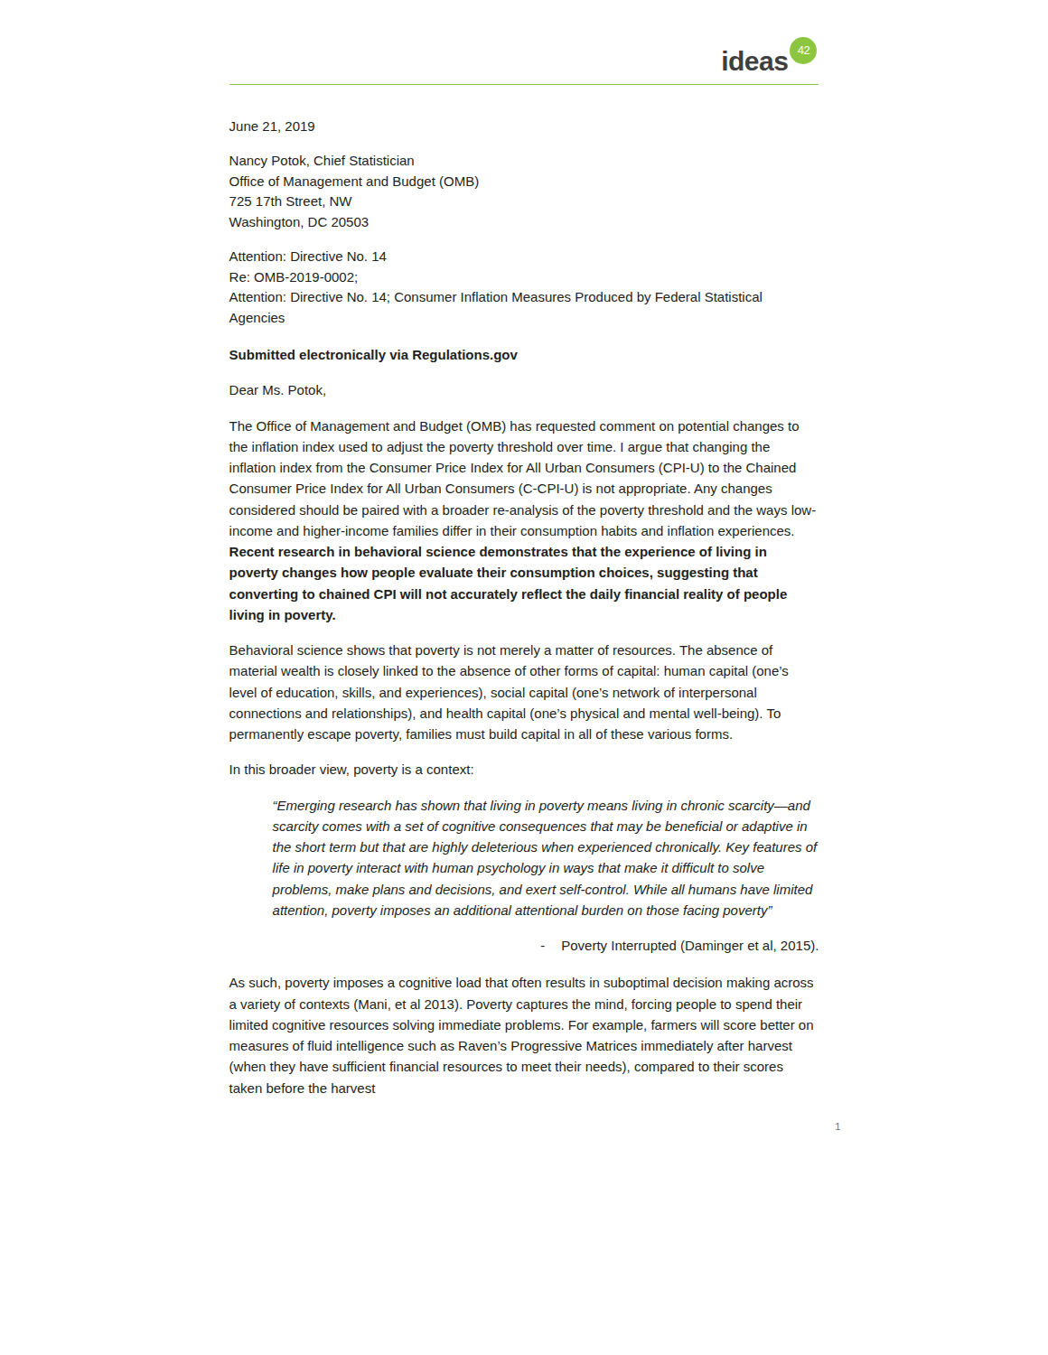ideas42
June 21, 2019
Nancy Potok, Chief Statistician
Office of Management and Budget (OMB)
725 17th Street, NW
Washington, DC 20503
Attention: Directive No. 14
Re: OMB-2019-0002;
Attention: Directive No. 14; Consumer Inflation Measures Produced by Federal Statistical Agencies
Submitted electronically via Regulations.gov
Dear Ms. Potok,
The Office of Management and Budget (OMB) has requested comment on potential changes to the inflation index used to adjust the poverty threshold over time. I argue that changing the inflation index from the Consumer Price Index for All Urban Consumers (CPI-U) to the Chained Consumer Price Index for All Urban Consumers (C-CPI-U) is not appropriate. Any changes considered should be paired with a broader re-analysis of the poverty threshold and the ways low-income and higher-income families differ in their consumption habits and inflation experiences. Recent research in behavioral science demonstrates that the experience of living in poverty changes how people evaluate their consumption choices, suggesting that converting to chained CPI will not accurately reflect the daily financial reality of people living in poverty.
Behavioral science shows that poverty is not merely a matter of resources. The absence of material wealth is closely linked to the absence of other forms of capital: human capital (one’s level of education, skills, and experiences), social capital (one’s network of interpersonal connections and relationships), and health capital (one’s physical and mental well-being). To permanently escape poverty, families must build capital in all of these various forms.
In this broader view, poverty is a context:
“Emerging research has shown that living in poverty means living in chronic scarcity—and scarcity comes with a set of cognitive consequences that may be beneficial or adaptive in the short term but that are highly deleterious when experienced chronically. Key features of life in poverty interact with human psychology in ways that make it difficult to solve problems, make plans and decisions, and exert self-control. While all humans have limited attention, poverty imposes an additional attentional burden on those facing poverty”
-Poverty Interrupted (Daminger et al, 2015).
As such, poverty imposes a cognitive load that often results in suboptimal decision making across a variety of contexts (Mani, et al 2013). Poverty captures the mind, forcing people to spend their limited cognitive resources solving immediate problems. For example, farmers will score better on measures of fluid intelligence such as Raven’s Progressive Matrices immediately after harvest (when they have sufficient financial resources to meet their needs), compared to their scores taken before the harvest
1